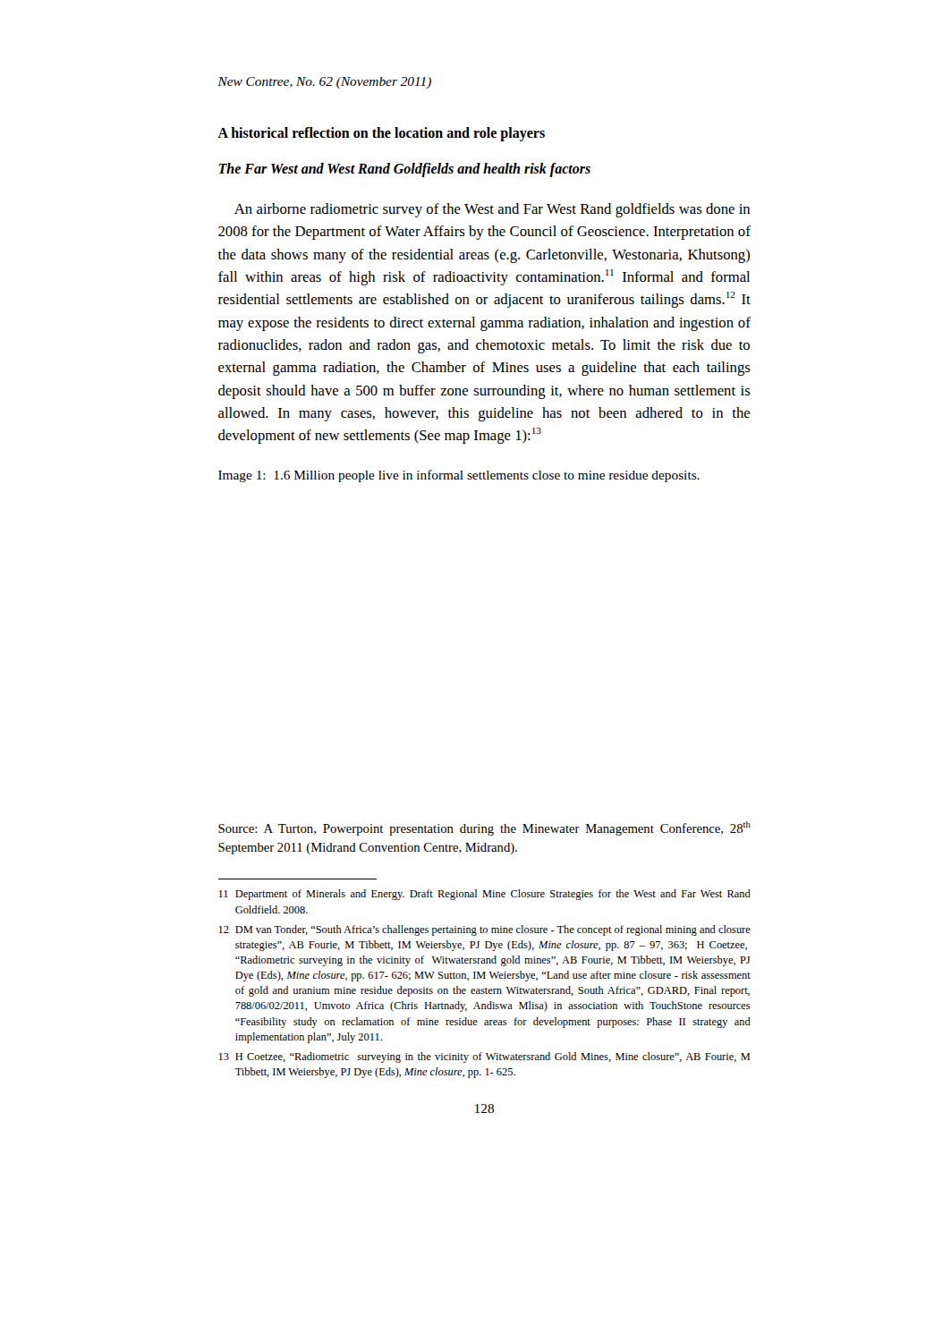New Contree, No. 62 (November 2011)
A historical reflection on the location and role players
The Far West and West Rand Goldfields and health risk factors
An airborne radiometric survey of the West and Far West Rand goldfields was done in 2008 for the Department of Water Affairs by the Council of Geoscience. Interpretation of the data shows many of the residential areas (e.g. Carletonville, Westonaria, Khutsong) fall within areas of high risk of radioactivity contamination.11 Informal and formal residential settlements are established on or adjacent to uraniferous tailings dams.12 It may expose the residents to direct external gamma radiation, inhalation and ingestion of radionuclides, radon and radon gas, and chemotoxic metals. To limit the risk due to external gamma radiation, the Chamber of Mines uses a guideline that each tailings deposit should have a 500 m buffer zone surrounding it, where no human settlement is allowed. In many cases, however, this guideline has not been adhered to in the development of new settlements (See map Image 1):13
Image 1: 1.6 Million people live in informal settlements close to mine residue deposits.
Source: A Turton, Powerpoint presentation during the Minewater Management Conference, 28th September 2011 (Midrand Convention Centre, Midrand).
11 Department of Minerals and Energy. Draft Regional Mine Closure Strategies for the West and Far West Rand Goldfield. 2008.
12 DM van Tonder, “South Africa’s challenges pertaining to mine closure - The concept of regional mining and closure strategies”, AB Fourie, M Tibbett, IM Weiersbye, PJ Dye (Eds), Mine closure, pp. 87 – 97, 363; H Coetzee, “Radiometric surveying in the vicinity of Witwatersrand gold mines”, AB Fourie, M Tibbett, IM Weiersbye, PJ Dye (Eds), Mine closure, pp. 617- 626; MW Sutton, IM Weiersbye, “Land use after mine closure - risk assessment of gold and uranium mine residue deposits on the eastern Witwatersrand, South Africa”, GDARD, Final report, 788/06/02/2011, Umvoto Africa (Chris Hartnady, Andiswa Mlisa) in association with TouchStone resources “Feasibility study on reclamation of mine residue areas for development purposes: Phase II strategy and implementation plan”, July 2011.
13 H Coetzee, “Radiometric surveying in the vicinity of Witwatersrand Gold Mines, Mine closure”, AB Fourie, M Tibbett, IM Weiersbye, PJ Dye (Eds), Mine closure, pp. 1- 625.
128